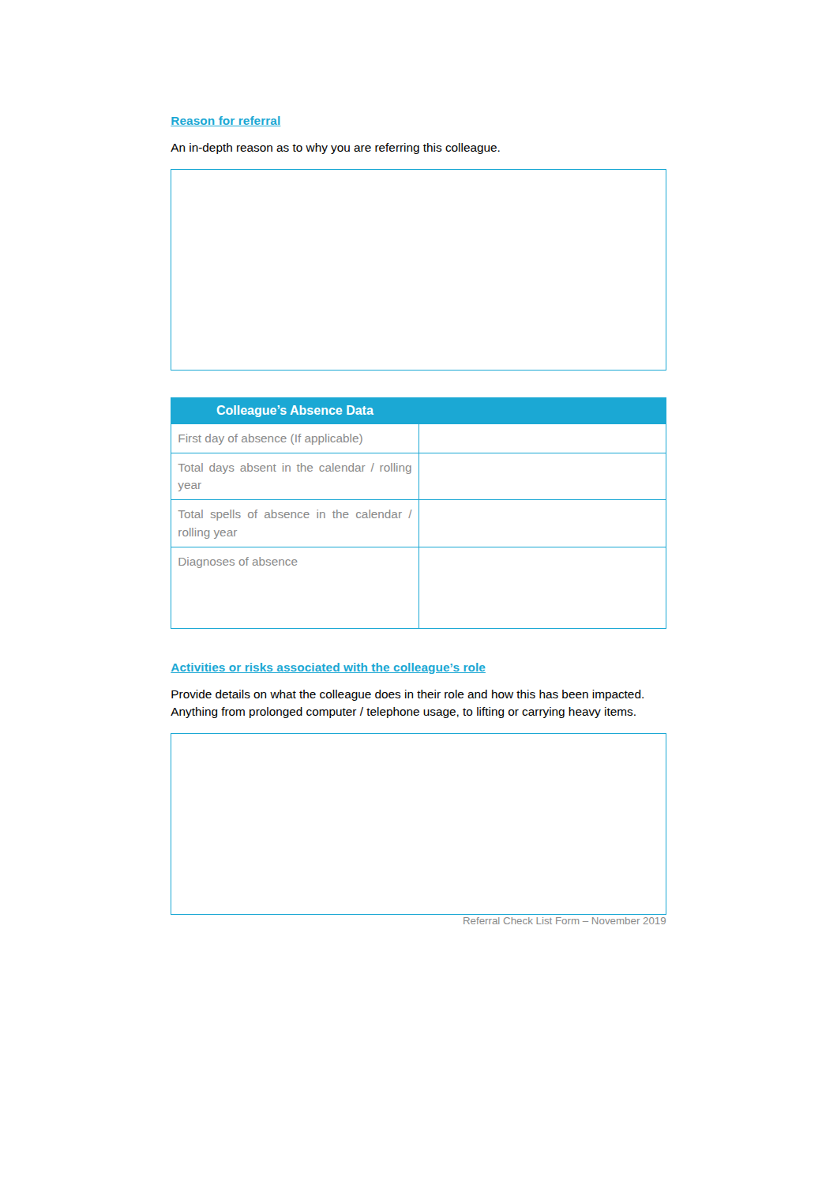Reason for referral
An in-depth reason as to why you are referring this colleague.
| Colleague’s Absence Data | |
| --- | --- |
| First day of absence (If applicable) | |
| Total days absent in the calendar / rolling year | |
| Total spells of absence in the calendar / rolling year | |
| Diagnoses of absence | |
Activities or risks associated with the colleague’s role
Provide details on what the colleague does in their role and how this has been impacted. Anything from prolonged computer / telephone usage, to lifting or carrying heavy items.
Referral Check List Form – November 2019